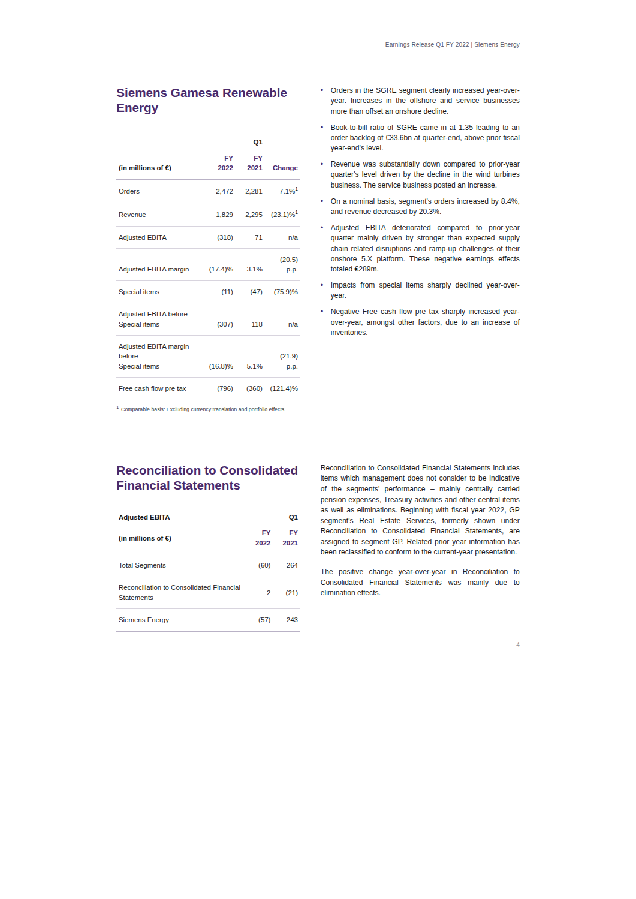Earnings Release Q1 FY 2022 | Siemens Energy
Siemens Gamesa Renewable Energy
| | | Q1 | |
| --- | --- | --- | --- |
| (in millions of €) | FY 2022 | FY 2021 | Change |
| Orders | 2,472 | 2,281 | 7.1% 1 |
| Revenue | 1,829 | 2,295 | (23.1)% 1 |
| Adjusted EBITA | (318) | 71 | n/a |
| Adjusted EBITA margin | (17.4)% | 3.1% | (20.5) p.p. |
| Special items | (11) | (47) | (75.9)% |
| Adjusted EBITA before Special items | (307) | 118 | n/a |
| Adjusted EBITA margin before Special items | (16.8)% | 5.1% | (21.9) p.p. |
| Free cash flow pre tax | (796) | (360) | (121.4)% |
1 Comparable basis: Excluding currency translation and portfolio effects
Orders in the SGRE segment clearly increased year-over-year. Increases in the offshore and service businesses more than offset an onshore decline.
Book-to-bill ratio of SGRE came in at 1.35 leading to an order backlog of €33.6bn at quarter-end, above prior fiscal year-end's level.
Revenue was substantially down compared to prior-year quarter's level driven by the decline in the wind turbines business. The service business posted an increase.
On a nominal basis, segment's orders increased by 8.4%, and revenue decreased by 20.3%.
Adjusted EBITA deteriorated compared to prior-year quarter mainly driven by stronger than expected supply chain related disruptions and ramp-up challenges of their onshore 5.X platform. These negative earnings effects totaled €289m.
Impacts from special items sharply declined year-over-year.
Negative Free cash flow pre tax sharply increased year-over-year, amongst other factors, due to an increase of inventories.
Reconciliation to Consolidated Financial Statements
| Adjusted EBITA | | Q1 |
| --- | --- | --- |
| (in millions of €) | FY 2022 | FY 2021 |
| Total Segments | (60) | 264 |
| Reconciliation to Consolidated Financial Statements | 2 | (21) |
| Siemens Energy | (57) | 243 |
Reconciliation to Consolidated Financial Statements includes items which management does not consider to be indicative of the segments' performance – mainly centrally carried pension expenses, Treasury activities and other central items as well as eliminations. Beginning with fiscal year 2022, GP segment's Real Estate Services, formerly shown under Reconciliation to Consolidated Financial Statements, are assigned to segment GP. Related prior year information has been reclassified to conform to the current-year presentation.
The positive change year-over-year in Reconciliation to Consolidated Financial Statements was mainly due to elimination effects.
4